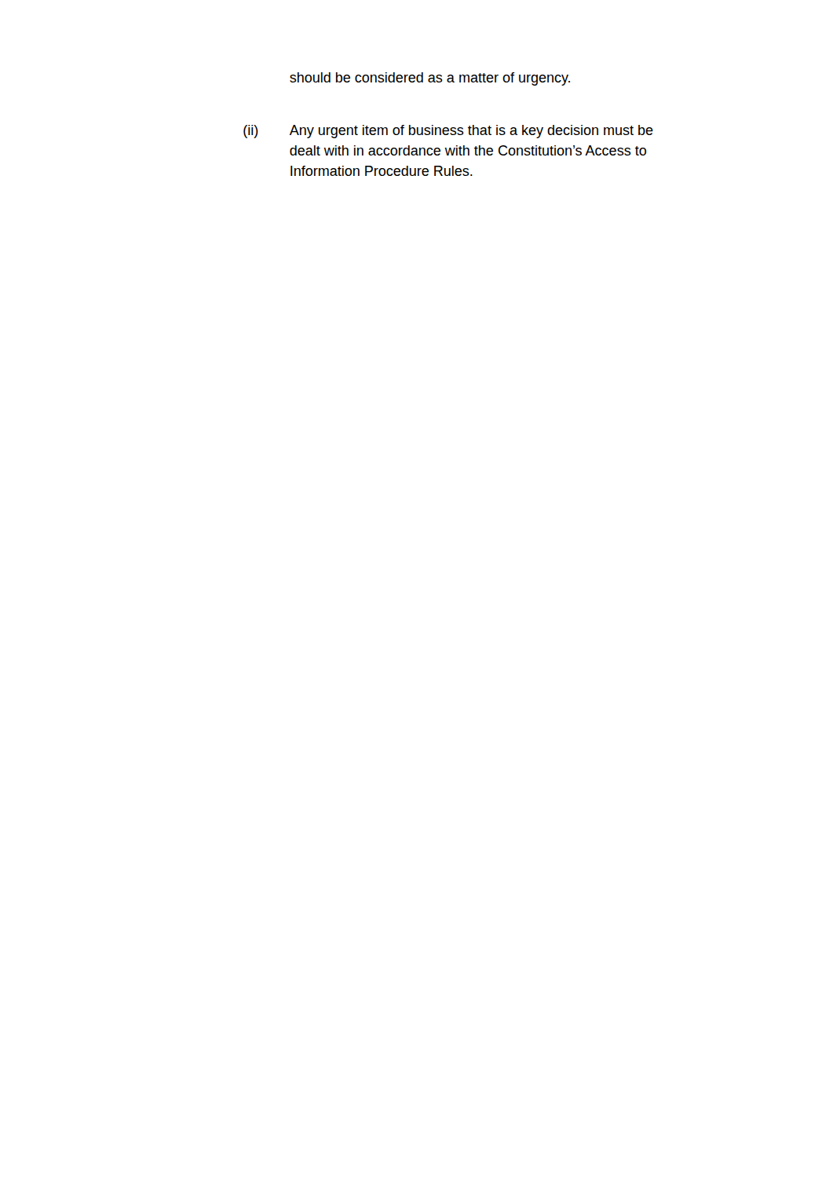should be considered as a matter of urgency.
(ii)
Any urgent item of business that is a key decision must be dealt with in accordance with the Constitution’s Access to Information Procedure Rules.